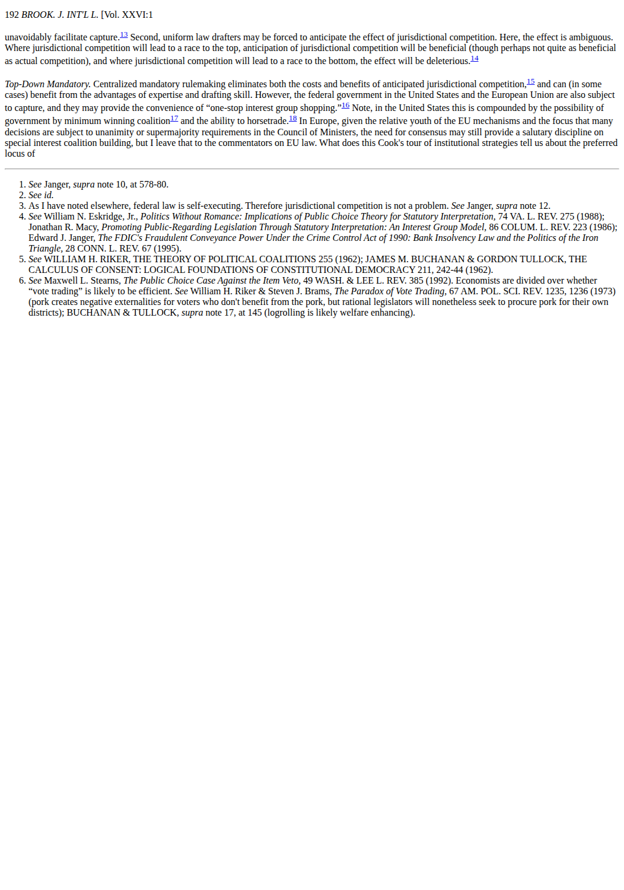192 BROOK. J. INT'L L. [Vol. XXVI:1
unavoidably facilitate capture.13 Second, uniform law drafters may be forced to anticipate the effect of jurisdictional competition. Here, the effect is ambiguous. Where jurisdictional competition will lead to a race to the top, anticipation of jurisdictional competition will be beneficial (though perhaps not quite as beneficial as actual competition), and where jurisdictional competition will lead to a race to the bottom, the effect will be deleterious.14
Top-Down Mandatory. Centralized mandatory rulemaking eliminates both the costs and benefits of anticipated jurisdictional competition,15 and can (in some cases) benefit from the advantages of expertise and drafting skill. However, the federal government in the United States and the European Union are also subject to capture, and they may provide the convenience of “one-stop interest group shopping.”16 Note, in the United States this is compounded by the possibility of government by minimum winning coalition17 and the ability to horsetrade.18 In Europe, given the relative youth of the EU mechanisms and the focus that many decisions are subject to unanimity or supermajority requirements in the Council of Ministers, the need for consensus may still provide a salutary discipline on special interest coalition building, but I leave that to the commentators on EU law. What does this Cook's tour of institutional strategies tell us about the preferred locus of
See Janger, supra note 10, at 578-80.
See id.
As I have noted elsewhere, federal law is self-executing. Therefore jurisdictional competition is not a problem. See Janger, supra note 12.
See William N. Eskridge, Jr., Politics Without Romance: Implications of Public Choice Theory for Statutory Interpretation, 74 VA. L. REV. 275 (1988); Jonathan R. Macy, Promoting Public-Regarding Legislation Through Statutory Interpretation: An Interest Group Model, 86 COLUM. L. REV. 223 (1986); Edward J. Janger, The FDIC's Fraudulent Conveyance Power Under the Crime Control Act of 1990: Bank Insolvency Law and the Politics of the Iron Triangle, 28 CONN. L. REV. 67 (1995).
See WILLIAM H. RIKER, THE THEORY OF POLITICAL COALITIONS 255 (1962); JAMES M. BUCHANAN & GORDON TULLOCK, THE CALCULUS OF CONSENT: LOGICAL FOUNDATIONS OF CONSTITUTIONAL DEMOCRACY 211, 242-44 (1962).
See Maxwell L. Stearns, The Public Choice Case Against the Item Veto, 49 WASH. & LEE L. REV. 385 (1992). Economists are divided over whether “vote trading” is likely to be efficient. See William H. Riker & Steven J. Brams, The Paradox of Vote Trading, 67 AM. POL. SCI. REV. 1235, 1236 (1973) (pork creates negative externalities for voters who don't benefit from the pork, but rational legislators will nonetheless seek to procure pork for their own districts); BUCHANAN & TULLOCK, supra note 17, at 145 (logrolling is likely welfare enhancing).